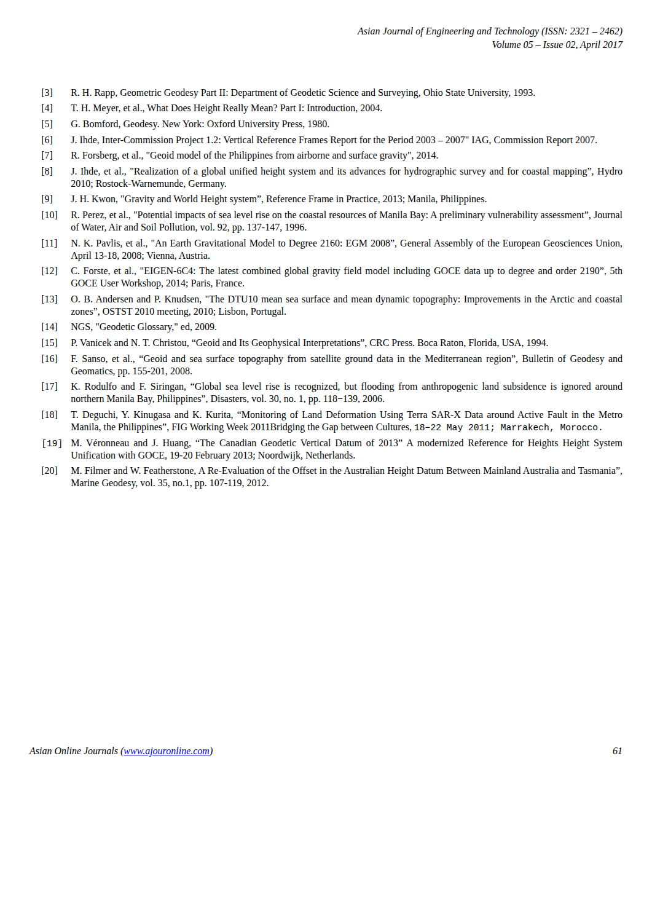Asian Journal of Engineering and Technology (ISSN: 2321 – 2462)
Volume 05 – Issue 02, April 2017
[3] R. H. Rapp, Geometric Geodesy Part II: Department of Geodetic Science and Surveying, Ohio State University, 1993.
[4] T. H. Meyer, et al., What Does Height Really Mean? Part I: Introduction, 2004.
[5] G. Bomford, Geodesy. New York: Oxford University Press, 1980.
[6] J. Ihde, Inter-Commission Project 1.2: Vertical Reference Frames Report for the Period 2003 – 2007" IAG, Commission Report 2007.
[7] R. Forsberg, et al., "Geoid model of the Philippines from airborne and surface gravity", 2014.
[8] J. Ihde, et al., "Realization of a global unified height system and its advances for hydrographic survey and for coastal mapping”, Hydro 2010; Rostock-Warnemunde, Germany.
[9] J. H. Kwon, "Gravity and World Height system”, Reference Frame in Practice, 2013; Manila, Philippines.
[10] R. Perez, et al., "Potential impacts of sea level rise on the coastal resources of Manila Bay: A preliminary vulnerability assessment”, Journal of Water, Air and Soil Pollution, vol. 92, pp. 137-147, 1996.
[11] N. K. Pavlis, et al., "An Earth Gravitational Model to Degree 2160: EGM 2008”, General Assembly of the European Geosciences Union, April 13-18, 2008; Vienna, Austria.
[12] C. Forste, et al., "EIGEN-6C4: The latest combined global gravity field model including GOCE data up to degree and order 2190”, 5th GOCE User Workshop, 2014; Paris, France.
[13] O. B. Andersen and P. Knudsen, "The DTU10 mean sea surface and mean dynamic topography: Improvements in the Arctic and coastal zones”, OSTST 2010 meeting, 2010; Lisbon, Portugal.
[14] NGS, "Geodetic Glossary," ed, 2009.
[15] P. Vanicek and N. T. Christou, “Geoid and Its Geophysical Interpretations”, CRC Press. Boca Raton, Florida, USA, 1994.
[16] F. Sanso, et al., “Geoid and sea surface topography from satellite ground data in the Mediterranean region”, Bulletin of Geodesy and Geomatics, pp. 155-201, 2008.
[17] K. Rodulfo and F. Siringan, “Global sea level rise is recognized, but flooding from anthropogenic land subsidence is ignored around northern Manila Bay, Philippines”, Disasters, vol. 30, no. 1, pp. 118−139, 2006.
[18] T. Deguchi, Y. Kinugasa and K. Kurita, “Monitoring of Land Deformation Using Terra SAR-X Data around Active Fault in the Metro Manila, the Philippines”, FIG Working Week 2011Bridging the Gap between Cultures, 18−22 May 2011; Marrakech, Morocco.
[19] M. Véronneau and J. Huang, “The Canadian Geodetic Vertical Datum of 2013” A modernized Reference for Heights Height System Unification with GOCE, 19-20 February 2013; Noordwijk, Netherlands.
[20] M. Filmer and W. Featherstone, A Re-Evaluation of the Offset in the Australian Height Datum Between Mainland Australia and Tasmania”, Marine Geodesy, vol. 35, no.1, pp. 107-119, 2012.
Asian Online Journals (www.ajouronline.com) 61